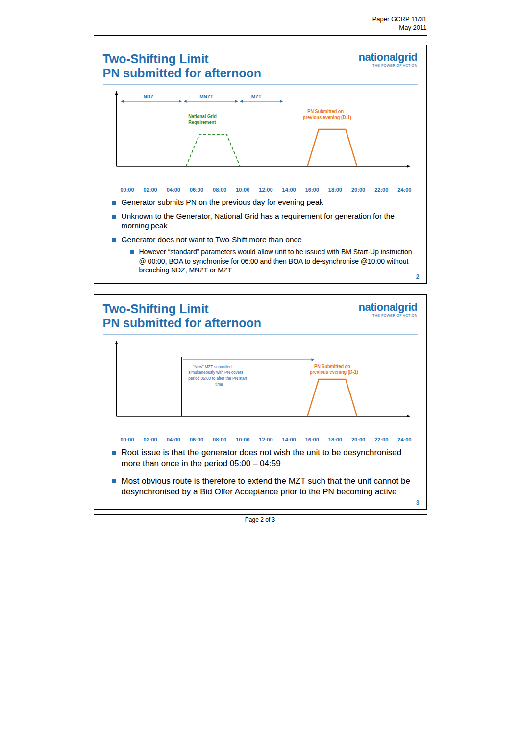Paper GCRP 11/31
May 2011
Two-Shifting Limit
PN submitted for afternoon
nationalgrid
THE POWER OF ACTION
NDZ MNZT MZT National Grid Requirement PN Submitted on previous evening (D-1)
00:0002:0004:0006:0008:0010:0012:0014:0016:0018:0020:0022:0024:00
Generator submits PN on the previous day for evening peak
Unknown to the Generator, National Grid has a requirement for generation for the morning peak
Generator does not want to Two-Shift more than once
However “standard” parameters would allow unit to be issued with BM Start-Up instruction @ 00:00, BOA to synchronise for 06:00 and then BOA to de-synchronise @10:00 without breaching NDZ, MNZT or MZT
2
Two-Shifting Limit
PN submitted for afternoon
nationalgrid
THE POWER OF ACTION
“New” MZT submitted simultaneously with PN covers period 05:00 to after the PN start time PN Submitted on previous evening (D-1)
00:0002:0004:0006:0008:0010:0012:0014:0016:0018:0020:0022:0024:00
Root issue is that the generator does not wish the unit to be desynchronised more than once in the period 05:00 – 04:59
Most obvious route is therefore to extend the MZT such that the unit cannot be desynchronised by a Bid Offer Acceptance prior to the PN becoming active
3
Page 2 of 3